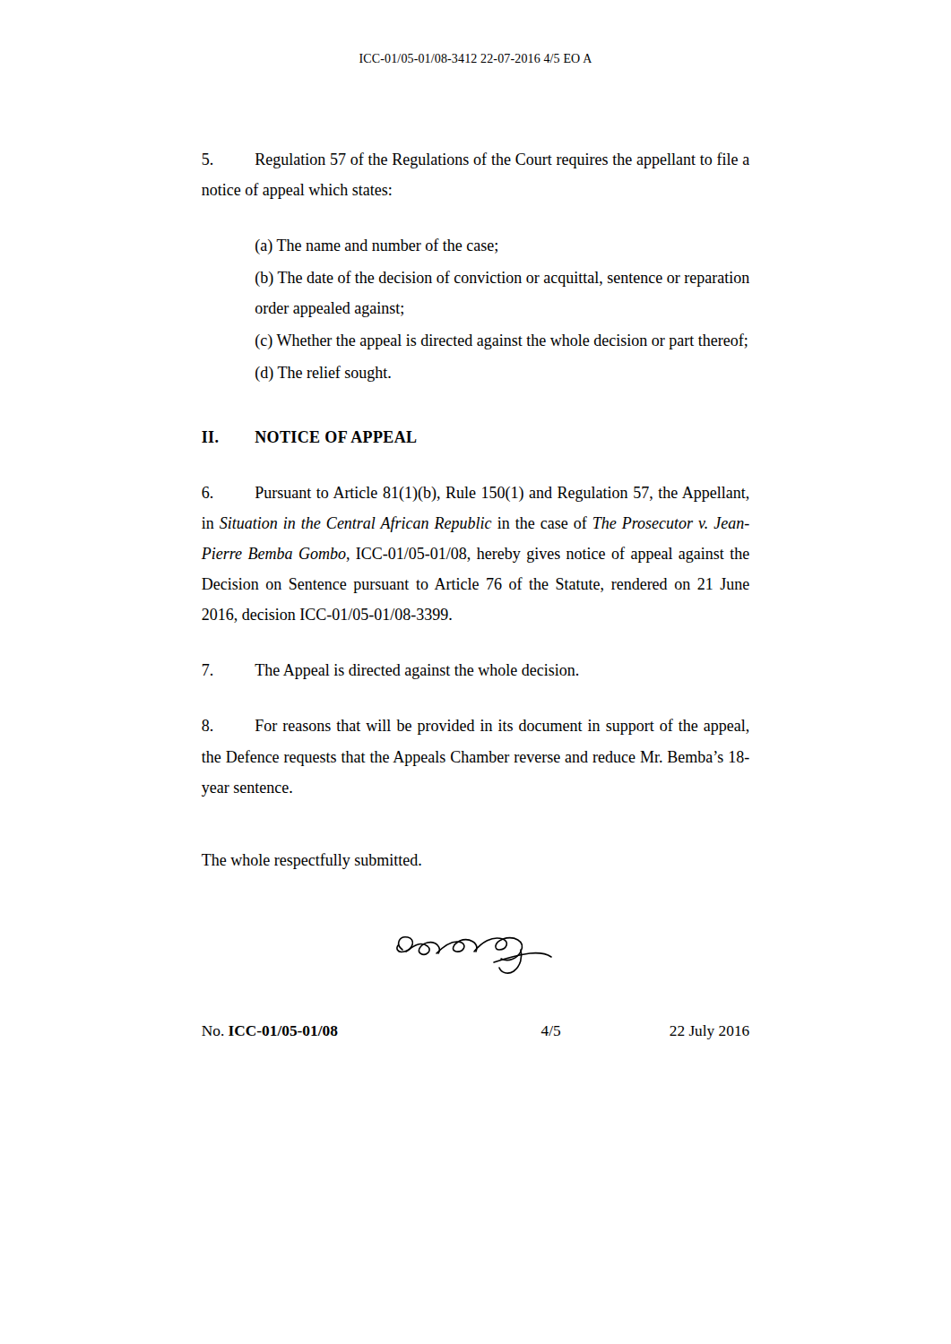ICC-01/05-01/08-3412 22-07-2016 4/5 EO A
5. Regulation 57 of the Regulations of the Court requires the appellant to file a notice of appeal which states:
(a) The name and number of the case;
(b) The date of the decision of conviction or acquittal, sentence or reparation order appealed against;
(c) Whether the appeal is directed against the whole decision or part thereof;
(d) The relief sought.
II. NOTICE OF APPEAL
6. Pursuant to Article 81(1)(b), Rule 150(1) and Regulation 57, the Appellant, in Situation in the Central African Republic in the case of The Prosecutor v. Jean-Pierre Bemba Gombo, ICC-01/05-01/08, hereby gives notice of appeal against the Decision on Sentence pursuant to Article 76 of the Statute, rendered on 21 June 2016, decision ICC-01/05-01/08-3399.
7. The Appeal is directed against the whole decision.
8. For reasons that will be provided in its document in support of the appeal, the Defence requests that the Appeals Chamber reverse and reduce Mr. Bemba’s 18-year sentence.
The whole respectfully submitted.
No. ICC-01/05-01/08
4/5
22 July 2016